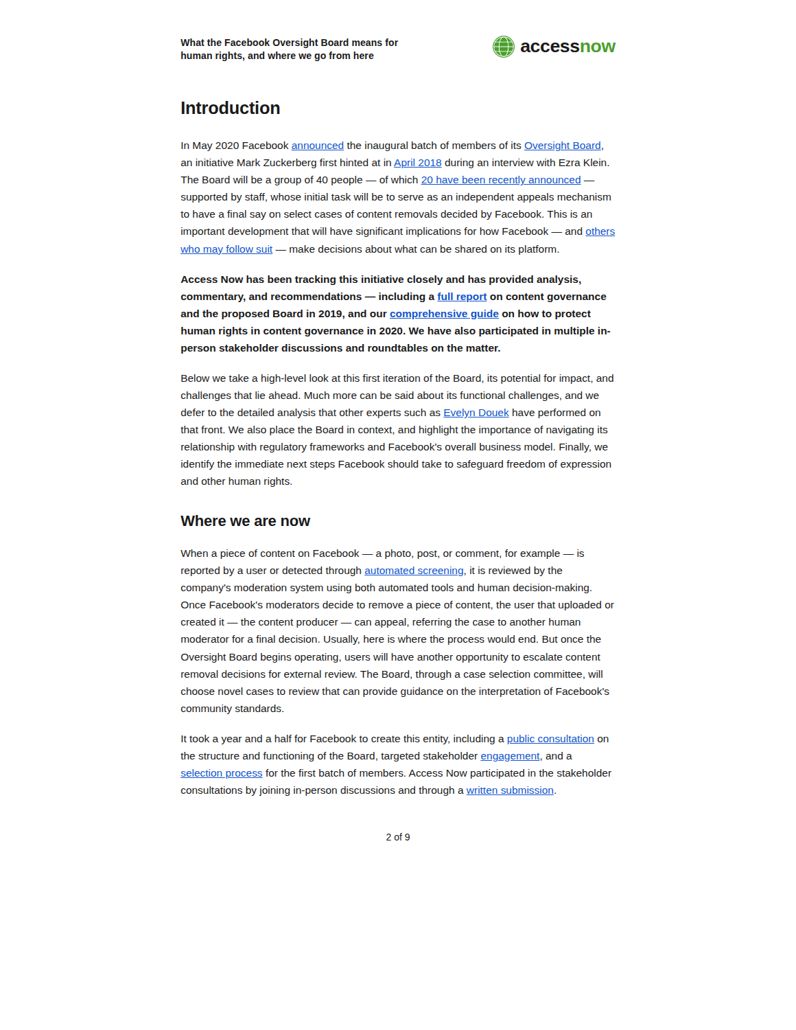What the Facebook Oversight Board means for
human rights, and where we go from here
access now
Introduction
In May 2020 Facebook announced the inaugural batch of members of its Oversight Board, an initiative Mark Zuckerberg first hinted at in April 2018 during an interview with Ezra Klein. The Board will be a group of 40 people — of which 20 have been recently announced — supported by staff, whose initial task will be to serve as an independent appeals mechanism to have a final say on select cases of content removals decided by Facebook. This is an important development that will have significant implications for how Facebook — and others who may follow suit — make decisions about what can be shared on its platform.
Access Now has been tracking this initiative closely and has provided analysis, commentary, and recommendations — including a full report on content governance and the proposed Board in 2019, and our comprehensive guide on how to protect human rights in content governance in 2020. We have also participated in multiple in-person stakeholder discussions and roundtables on the matter.
Below we take a high-level look at this first iteration of the Board, its potential for impact, and challenges that lie ahead. Much more can be said about its functional challenges, and we defer to the detailed analysis that other experts such as Evelyn Douek have performed on that front. We also place the Board in context, and highlight the importance of navigating its relationship with regulatory frameworks and Facebook's overall business model. Finally, we identify the immediate next steps Facebook should take to safeguard freedom of expression and other human rights.
Where we are now
When a piece of content on Facebook — a photo, post, or comment, for example — is reported by a user or detected through automated screening, it is reviewed by the company's moderation system using both automated tools and human decision-making. Once Facebook's moderators decide to remove a piece of content, the user that uploaded or created it — the content producer — can appeal, referring the case to another human moderator for a final decision. Usually, here is where the process would end. But once the Oversight Board begins operating, users will have another opportunity to escalate content removal decisions for external review. The Board, through a case selection committee, will choose novel cases to review that can provide guidance on the interpretation of Facebook's community standards.
It took a year and a half for Facebook to create this entity, including a public consultation on the structure and functioning of the Board, targeted stakeholder engagement, and a selection process for the first batch of members. Access Now participated in the stakeholder consultations by joining in-person discussions and through a written submission.
2 of 9